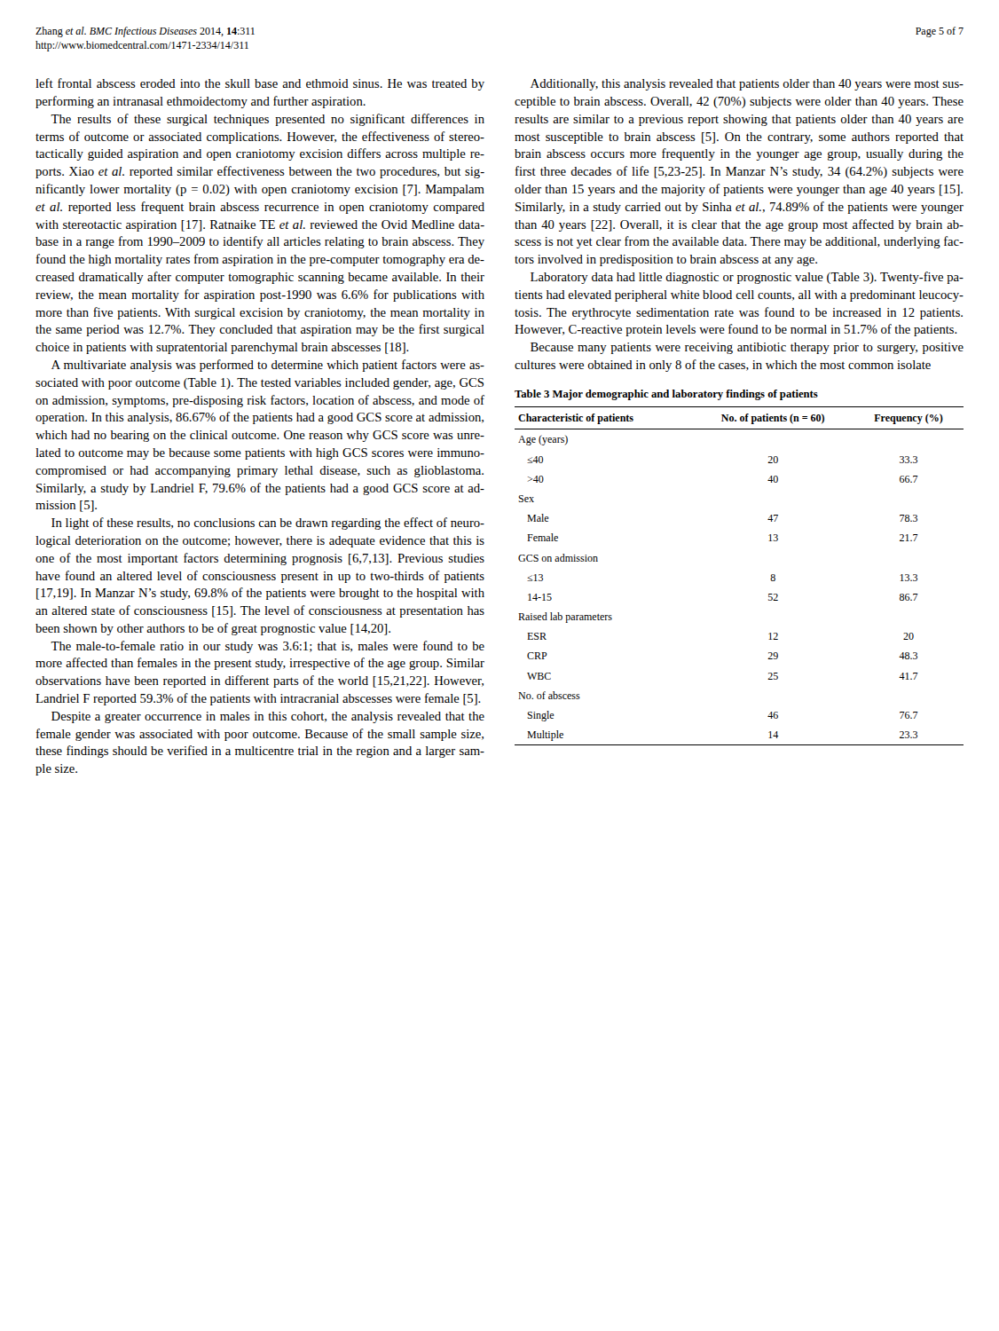Zhang et al. BMC Infectious Diseases 2014, 14:311
http://www.biomedcentral.com/1471-2334/14/311
Page 5 of 7
left frontal abscess eroded into the skull base and ethmoid sinus. He was treated by performing an intranasal ethmoidectomy and further aspiration.
The results of these surgical techniques presented no significant differences in terms of outcome or associated complications. However, the effectiveness of stereotactically guided aspiration and open craniotomy excision differs across multiple reports. Xiao et al. reported similar effectiveness between the two procedures, but significantly lower mortality (p = 0.02) with open craniotomy excision [7]. Mampalam et al. reported less frequent brain abscess recurrence in open craniotomy compared with stereotactic aspiration [17]. Ratnaike TE et al. reviewed the Ovid Medline database in a range from 1990–2009 to identify all articles relating to brain abscess. They found the high mortality rates from aspiration in the pre-computer tomography era decreased dramatically after computer tomographic scanning became available. In their review, the mean mortality for aspiration post-1990 was 6.6% for publications with more than five patients. With surgical excision by craniotomy, the mean mortality in the same period was 12.7%. They concluded that aspiration may be the first surgical choice in patients with supratentorial parenchymal brain abscesses [18].
A multivariate analysis was performed to determine which patient factors were associated with poor outcome (Table 1). The tested variables included gender, age, GCS on admission, symptoms, pre-disposing risk factors, location of abscess, and mode of operation. In this analysis, 86.67% of the patients had a good GCS score at admission, which had no bearing on the clinical outcome. One reason why GCS score was unrelated to outcome may be because some patients with high GCS scores were immunocompromised or had accompanying primary lethal disease, such as glioblastoma. Similarly, a study by Landriel F, 79.6% of the patients had a good GCS score at admission [5].
In light of these results, no conclusions can be drawn regarding the effect of neurological deterioration on the outcome; however, there is adequate evidence that this is one of the most important factors determining prognosis [6,7,13]. Previous studies have found an altered level of consciousness present in up to two-thirds of patients [17,19]. In Manzar N’s study, 69.8% of the patients were brought to the hospital with an altered state of consciousness [15]. The level of consciousness at presentation has been shown by other authors to be of great prognostic value [14,20].
The male-to-female ratio in our study was 3.6:1; that is, males were found to be more affected than females in the present study, irrespective of the age group. Similar observations have been reported in different parts of the world [15,21,22]. However, Landriel F reported 59.3% of the patients with intracranial abscesses were female [5].
Despite a greater occurrence in males in this cohort, the analysis revealed that the female gender was associated with poor outcome. Because of the small sample size, these findings should be verified in a multicentre trial in the region and a larger sample size.
Additionally, this analysis revealed that patients older than 40 years were most susceptible to brain abscess. Overall, 42 (70%) subjects were older than 40 years. These results are similar to a previous report showing that patients older than 40 years are most susceptible to brain abscess [5]. On the contrary, some authors reported that brain abscess occurs more frequently in the younger age group, usually during the first three decades of life [5,23-25]. In Manzar N’s study, 34 (64.2%) subjects were older than 15 years and the majority of patients were younger than age 40 years [15]. Similarly, in a study carried out by Sinha et al., 74.89% of the patients were younger than 40 years [22]. Overall, it is clear that the age group most affected by brain abscess is not yet clear from the available data. There may be additional, underlying factors involved in predisposition to brain abscess at any age.
Laboratory data had little diagnostic or prognostic value (Table 3). Twenty-five patients had elevated peripheral white blood cell counts, all with a predominant leucocytosis. The erythrocyte sedimentation rate was found to be increased in 12 patients. However, C-reactive protein levels were found to be normal in 51.7% of the patients.
Because many patients were receiving antibiotic therapy prior to surgery, positive cultures were obtained in only 8 of the cases, in which the most common isolate
Table 3 Major demographic and laboratory findings of patients
| Characteristic of patients | No. of patients (n = 60) | Frequency (%) |
| --- | --- | --- |
| Age (years) | | |
| ≤40 | 20 | 33.3 |
| >40 | 40 | 66.7 |
| Sex | | |
| Male | 47 | 78.3 |
| Female | 13 | 21.7 |
| GCS on admission | | |
| ≤13 | 8 | 13.3 |
| 14-15 | 52 | 86.7 |
| Raised lab parameters | | |
| ESR | 12 | 20 |
| CRP | 29 | 48.3 |
| WBC | 25 | 41.7 |
| No. of abscess | | |
| Single | 46 | 76.7 |
| Multiple | 14 | 23.3 |